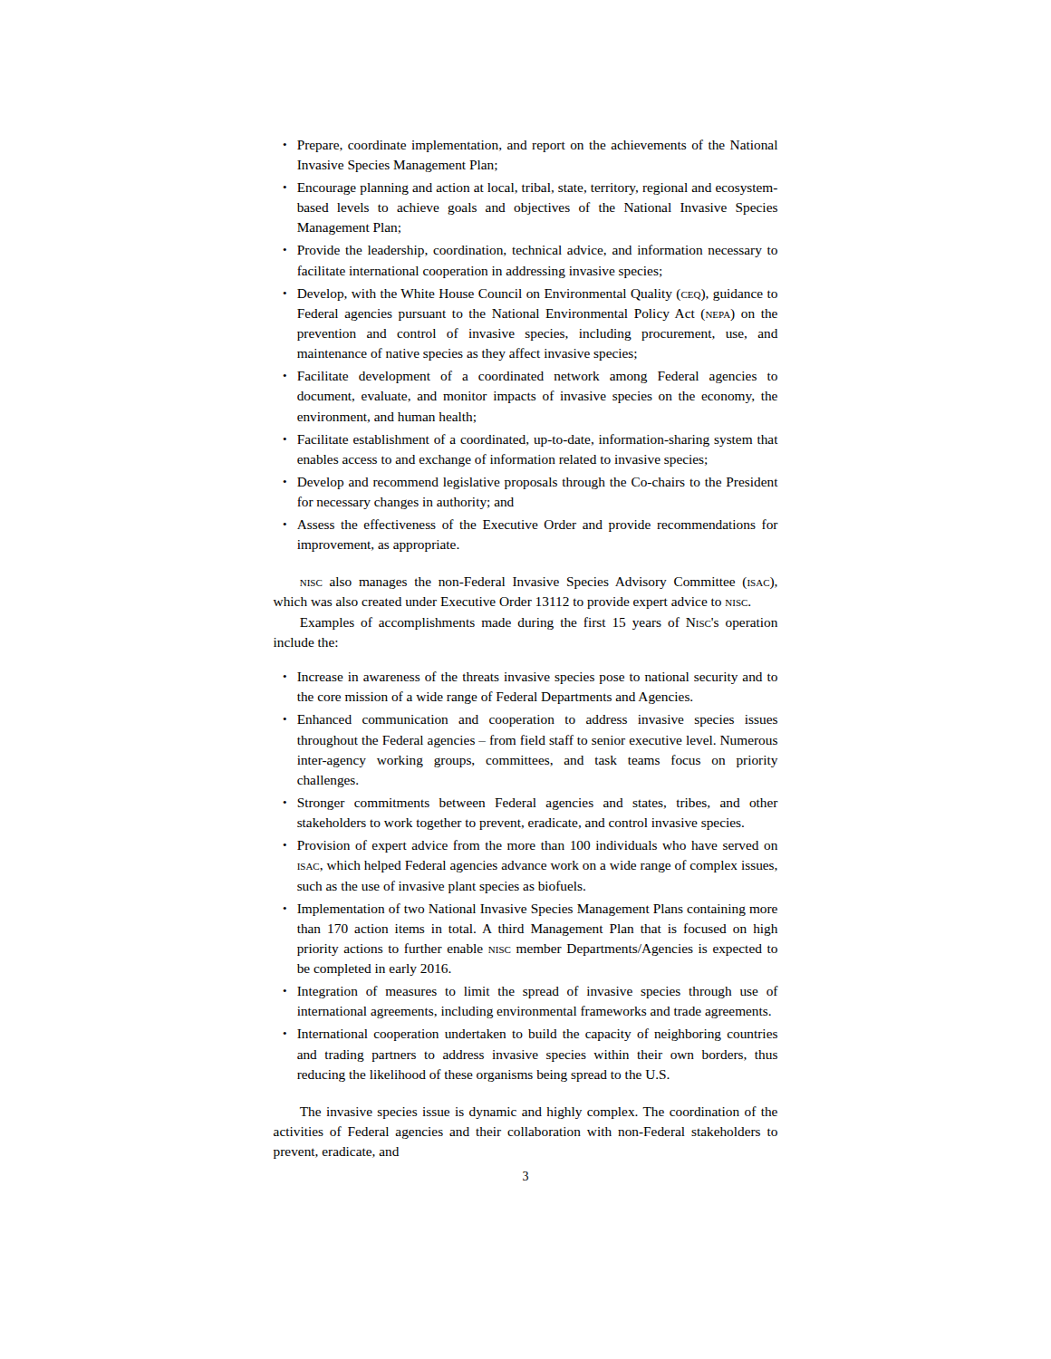Prepare, coordinate implementation, and report on the achievements of the National Invasive Species Management Plan;
Encourage planning and action at local, tribal, state, territory, regional and ecosystem- based levels to achieve goals and objectives of the National Invasive Species Management Plan;
Provide the leadership, coordination, technical advice, and information necessary to facilitate international cooperation in addressing invasive species;
Develop, with the White House Council on Environmental Quality (ceq), guidance to Federal agencies pursuant to the National Environmental Policy Act (nepa) on the prevention and control of invasive species, including procurement, use, and maintenance of native species as they affect invasive species;
Facilitate development of a coordinated network among Federal agencies to document, evaluate, and monitor impacts of invasive species on the economy, the environment, and human health;
Facilitate establishment of a coordinated, up-to-date, information-sharing system that enables access to and exchange of information related to invasive species;
Develop and recommend legislative proposals through the Co-chairs to the President for necessary changes in authority; and
Assess the effectiveness of the Executive Order and provide recommendations for improvement, as appropriate.
nisc also manages the non-Federal Invasive Species Advisory Committee (isac), which was also created under Executive Order 13112 to provide expert advice to nisc.
Examples of accomplishments made during the first 15 years of Nisc's operation include the:
Increase in awareness of the threats invasive species pose to national security and to the core mission of a wide range of Federal Departments and Agencies.
Enhanced communication and cooperation to address invasive species issues throughout the Federal agencies – from field staff to senior executive level. Numerous inter-agency working groups, committees, and task teams focus on priority challenges.
Stronger commitments between Federal agencies and states, tribes, and other stakeholders to work together to prevent, eradicate, and control invasive species.
Provision of expert advice from the more than 100 individuals who have served on isac, which helped Federal agencies advance work on a wide range of complex issues, such as the use of invasive plant species as biofuels.
Implementation of two National Invasive Species Management Plans containing more than 170 action items in total. A third Management Plan that is focused on high priority actions to further enable nisc member Departments/Agencies is expected to be completed in early 2016.
Integration of measures to limit the spread of invasive species through use of international agreements, including environmental frameworks and trade agreements.
International cooperation undertaken to build the capacity of neighboring countries and trading partners to address invasive species within their own borders, thus reducing the likelihood of these organisms being spread to the U.S.
The invasive species issue is dynamic and highly complex. The coordination of the activities of Federal agencies and their collaboration with non-Federal stakeholders to prevent, eradicate, and
3